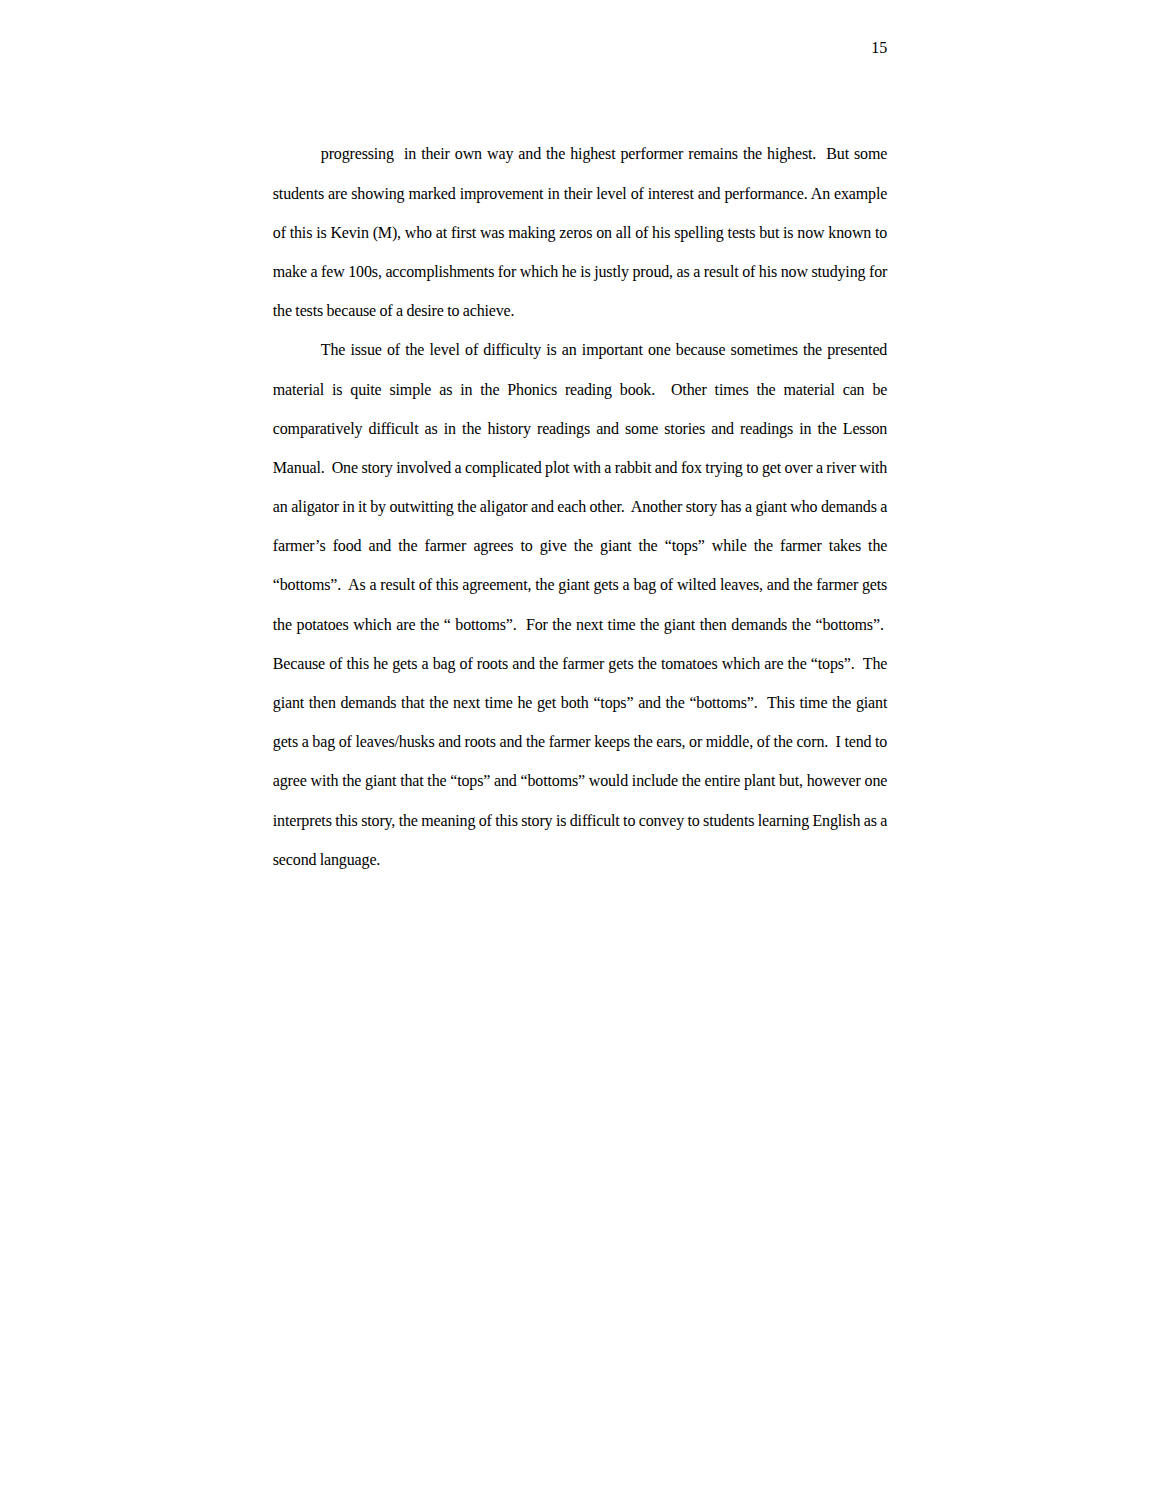15
progressing in their own way and the highest performer remains the highest. But some students are showing marked improvement in their level of interest and performance. An example of this is Kevin (M), who at first was making zeros on all of his spelling tests but is now known to make a few 100s, accomplishments for which he is justly proud, as a result of his now studying for the tests because of a desire to achieve.
The issue of the level of difficulty is an important one because sometimes the presented material is quite simple as in the Phonics reading book. Other times the material can be comparatively difficult as in the history readings and some stories and readings in the Lesson Manual. One story involved a complicated plot with a rabbit and fox trying to get over a river with an aligator in it by outwitting the aligator and each other. Another story has a giant who demands a farmer’s food and the farmer agrees to give the giant the “tops” while the farmer takes the “bottoms”. As a result of this agreement, the giant gets a bag of wilted leaves, and the farmer gets the potatoes which are the “ bottoms”. For the next time the giant then demands the “bottoms”. Because of this he gets a bag of roots and the farmer gets the tomatoes which are the “tops”. The giant then demands that the next time he get both “tops” and the “bottoms”. This time the giant gets a bag of leaves/husks and roots and the farmer keeps the ears, or middle, of the corn. I tend to agree with the giant that the “tops” and “bottoms” would include the entire plant but, however one interprets this story, the meaning of this story is difficult to convey to students learning English as a second language.